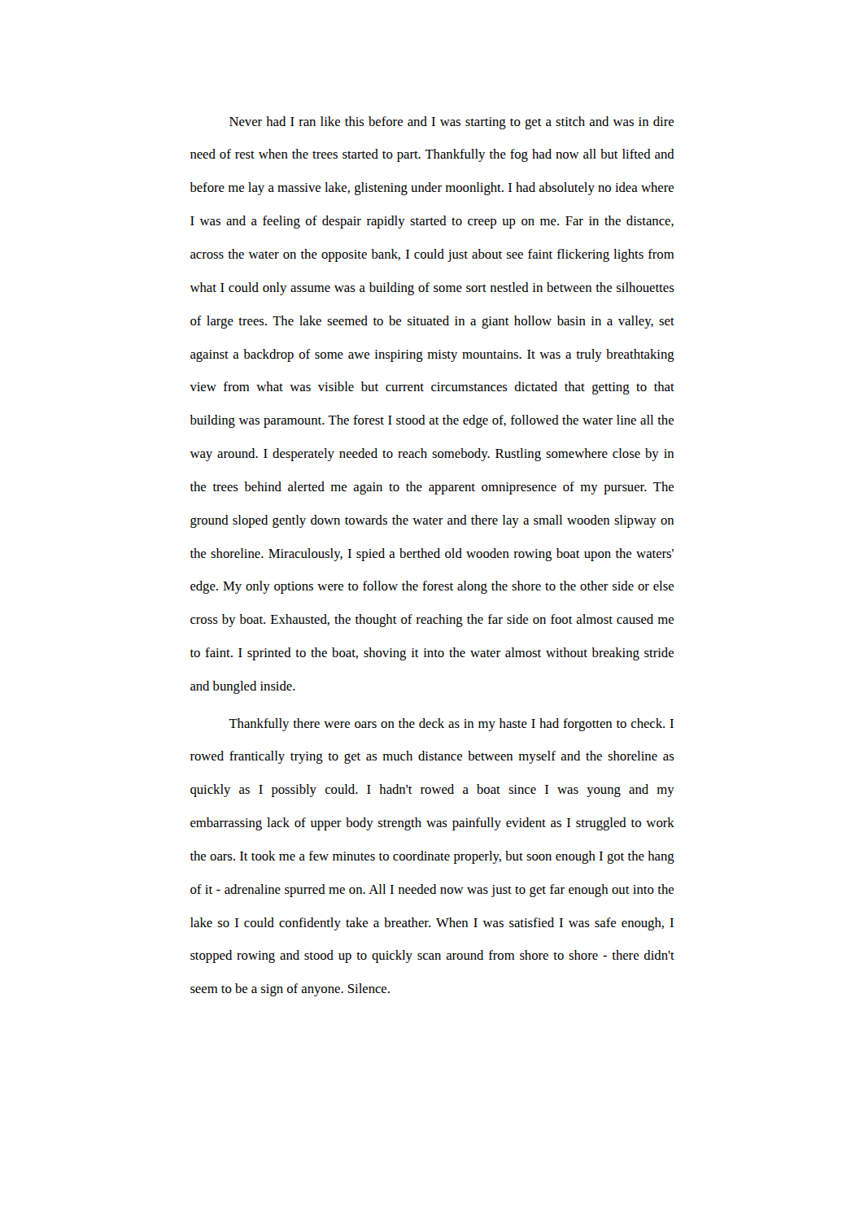Never had I ran like this before and I was starting to get a stitch and was in dire need of rest when the trees started to part. Thankfully the fog had now all but lifted and before me lay a massive lake, glistening under moonlight. I had absolutely no idea where I was and a feeling of despair rapidly started to creep up on me. Far in the distance, across the water on the opposite bank, I could just about see faint flickering lights from what I could only assume was a building of some sort nestled in between the silhouettes of large trees. The lake seemed to be situated in a giant hollow basin in a valley, set against a backdrop of some awe inspiring misty mountains. It was a truly breathtaking view from what was visible but current circumstances dictated that getting to that building was paramount. The forest I stood at the edge of, followed the water line all the way around. I desperately needed to reach somebody. Rustling somewhere close by in the trees behind alerted me again to the apparent omnipresence of my pursuer. The ground sloped gently down towards the water and there lay a small wooden slipway on the shoreline. Miraculously, I spied a berthed old wooden rowing boat upon the waters' edge. My only options were to follow the forest along the shore to the other side or else cross by boat. Exhausted, the thought of reaching the far side on foot almost caused me to faint. I sprinted to the boat, shoving it into the water almost without breaking stride and bungled inside.
Thankfully there were oars on the deck as in my haste I had forgotten to check. I rowed frantically trying to get as much distance between myself and the shoreline as quickly as I possibly could. I hadn't rowed a boat since I was young and my embarrassing lack of upper body strength was painfully evident as I struggled to work the oars. It took me a few minutes to coordinate properly, but soon enough I got the hang of it - adrenaline spurred me on. All I needed now was just to get far enough out into the lake so I could confidently take a breather. When I was satisfied I was safe enough, I stopped rowing and stood up to quickly scan around from shore to shore - there didn't seem to be a sign of anyone. Silence.